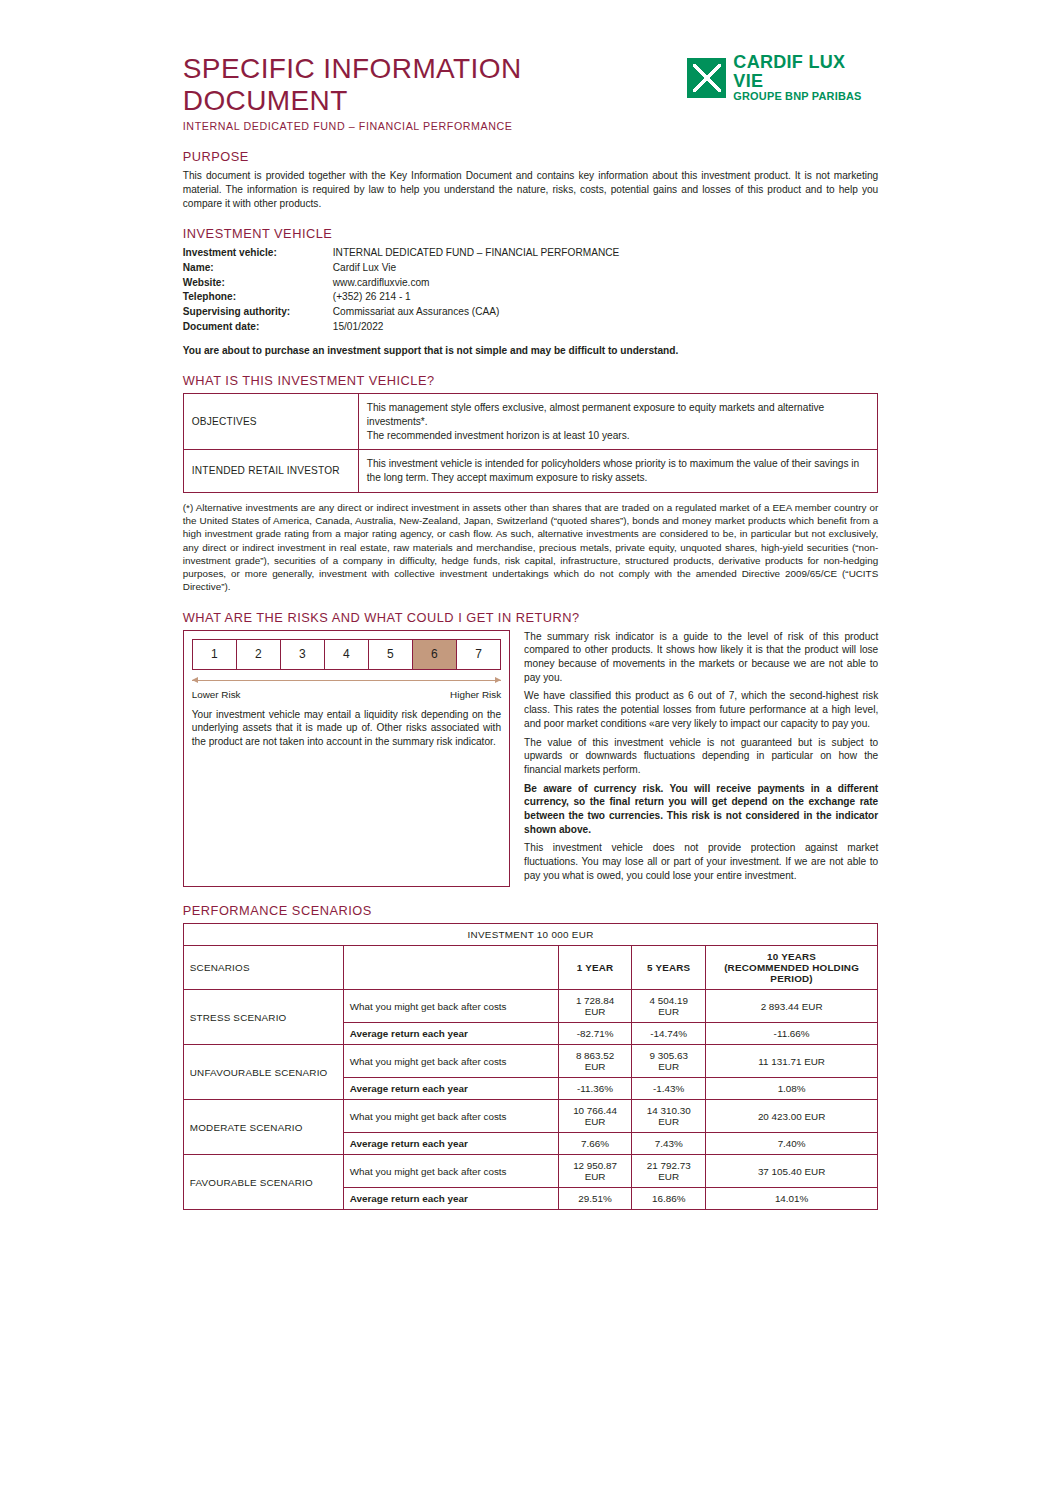Specific Information Document
Internal dedicated fund – financial performance
CARDIF LUX VIE
GROUPE BNP PARIBAS
Purpose
This document is provided together with the Key Information Document and contains key information about this investment product. It is not marketing material. The information is required by law to help you understand the nature, risks, costs, potential gains and losses of this product and to help you compare it with other products.
Investment vehicle
| Investment vehicle: | INTERNAL DEDICATED FUND – FINANCIAL PERFORMANCE |
| Name: | Cardif Lux Vie |
| Website: | www.cardifluxvie.com |
| Telephone: | (+352) 26 214 - 1 |
| Supervising authority: | Commissariat aux Assurances (CAA) |
| Document date: | 15/01/2022 |
You are about to purchase an investment support that is not simple and may be difficult to understand.
What is this investment vehicle?
| Objectives | This management style offers exclusive, almost permanent exposure to equity markets and alternative investments*. The recommended investment horizon is at least 10 years. |
| Intended retail investor | This investment vehicle is intended for policyholders whose priority is to maximum the value of their savings in the long term. They accept maximum exposure to risky assets. |
(*) Alternative investments are any direct or indirect investment in assets other than shares that are traded on a regulated market of a EEA member country or the United States of America, Canada, Australia, New-Zealand, Japan, Switzerland (“quoted shares”), bonds and money market products which benefit from a high investment grade rating from a major rating agency, or cash flow. As such, alternative investments are considered to be, in particular but not exclusively, any direct or indirect investment in real estate, raw materials and merchandise, precious metals, private equity, unquoted shares, high-yield securities (“non-investment grade”), securities of a company in difficulty, hedge funds, risk capital, infrastructure, structured products, derivative products for non-hedging purposes, or more generally, investment with collective investment undertakings which do not comply with the amended Directive 2009/65/CE (“UCITS Directive”).
What are the risks and what could I get in return?
| 1 | 2 | 3 | 4 | 5 | 6 | 7 |
Lower Risk Higher Risk
Your investment vehicle may entail a liquidity risk depending on the underlying assets that it is made up of. Other risks associated with the product are not taken into account in the summary risk indicator.
The summary risk indicator is a guide to the level of risk of this product compared to other products. It shows how likely it is that the product will lose money because of movements in the markets or because we are not able to pay you.
We have classified this product as 6 out of 7, which the second-highest risk class. This rates the potential losses from future performance at a high level, and poor market conditions «are very likely to impact our capacity to pay you.
The value of this investment vehicle is not guaranteed but is subject to upwards or downwards fluctuations depending in particular on how the financial markets perform.
Be aware of currency risk. You will receive payments in a different currency, so the final return you will get depend on the exchange rate between the two currencies. This risk is not considered in the indicator shown above.
This investment vehicle does not provide protection against market fluctuations. You may lose all or part of your investment. If we are not able to pay you what is owed, you could lose your entire investment.
Performance scenarios
| Investment 10 000 EUR |
| --- |
| Scenarios | | 1 year | 5 years | 10 years (recommended holding period) |
| Stress scenario | What you might get back after costs | 1 728.84 EUR | 4 504.19 EUR | 2 893.44 EUR |
| Average return each year | -82.71% | -14.74% | -11.66% |
| Unfavourable scenario | What you might get back after costs | 8 863.52 EUR | 9 305.63 EUR | 11 131.71 EUR |
| Average return each year | -11.36% | -1.43% | 1.08% |
| Moderate scenario | What you might get back after costs | 10 766.44 EUR | 14 310.30 EUR | 20 423.00 EUR |
| Average return each year | 7.66% | 7.43% | 7.40% |
| Favourable scenario | What you might get back after costs | 12 950.87 EUR | 21 792.73 EUR | 37 105.40 EUR |
| Average return each year | 29.51% | 16.86% | 14.01% |